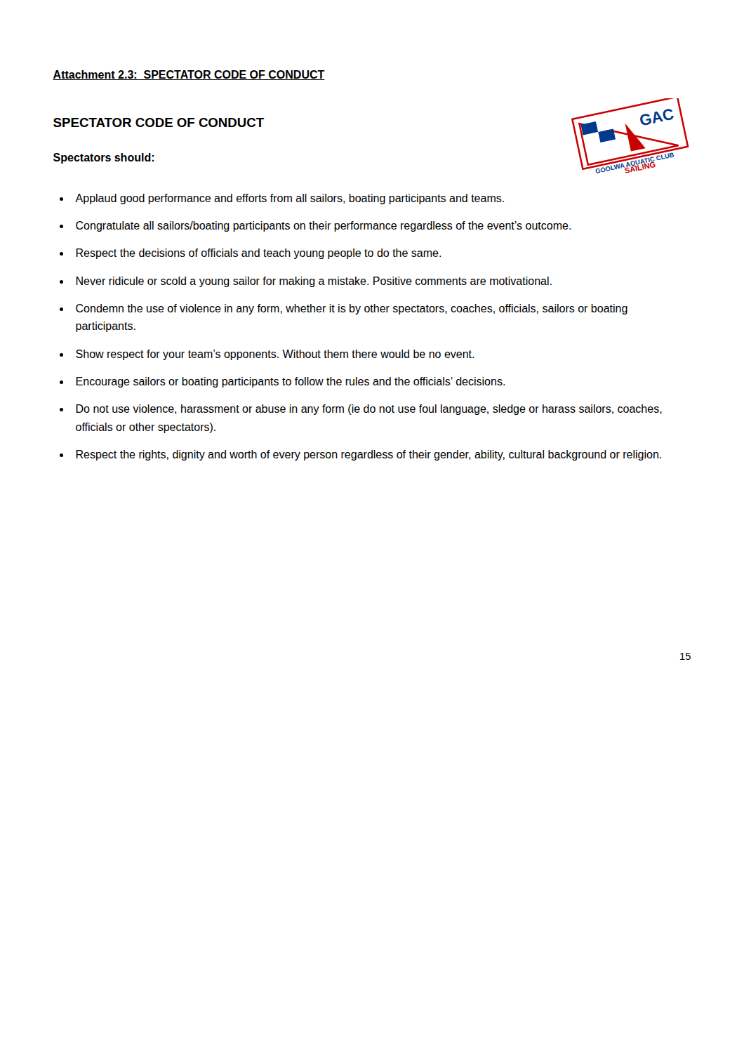Attachment 2.3: SPECTATOR CODE OF CONDUCT
SPECTATOR CODE OF CONDUCT
Spectators should:
Applaud good performance and efforts from all sailors, boating participants and teams.
Congratulate all sailors/boating participants on their performance regardless of the event’s outcome.
Respect the decisions of officials and teach young people to do the same.
Never ridicule or scold a young sailor for making a mistake. Positive comments are motivational.
Condemn the use of violence in any form, whether it is by other spectators, coaches, officials, sailors or boating participants.
Show respect for your team’s opponents. Without them there would be no event.
Encourage sailors or boating participants to follow the rules and the officials’ decisions.
Do not use violence, harassment or abuse in any form (ie do not use foul language, sledge or harass sailors, coaches, officials or other spectators).
Respect the rights, dignity and worth of every person regardless of their gender, ability, cultural background or religion.
15